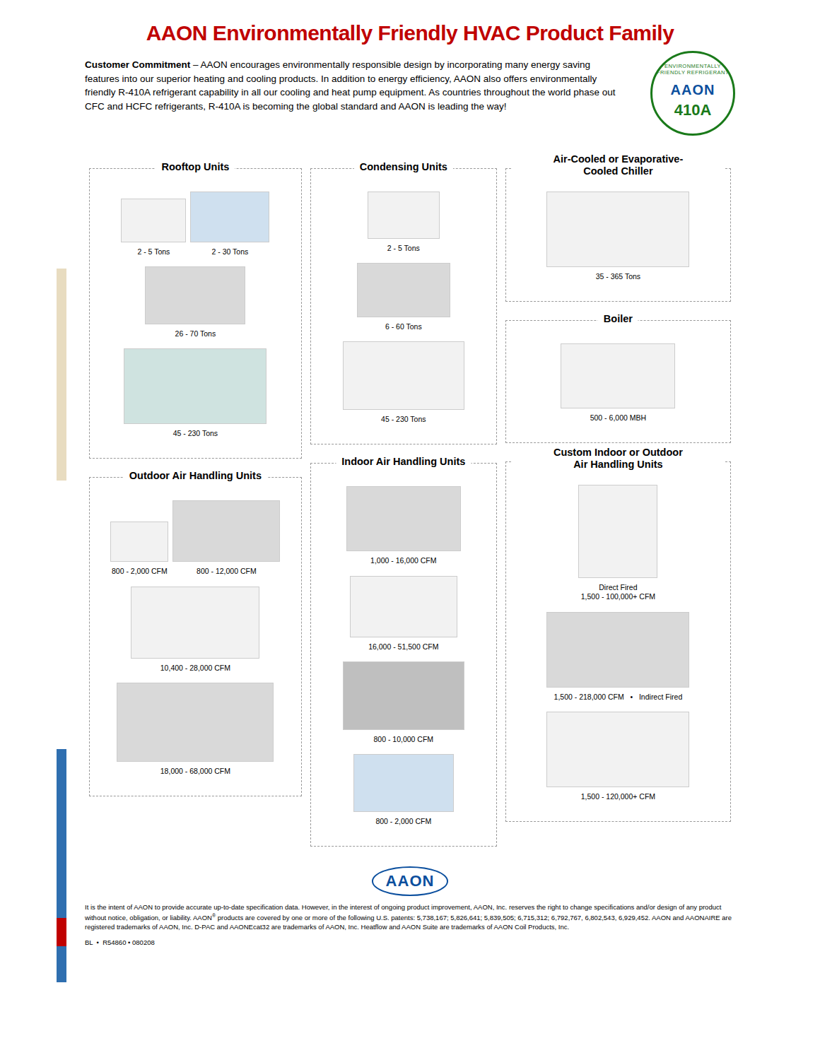AAON Environmentally Friendly HVAC Product Family
ENVIRONMENTALLY FRIENDLY REFRIGERANT AAON 410A
Customer Commitment – AAON encourages environmentally responsible design by incorporating many energy saving features into our superior heating and cooling products. In addition to energy efficiency, AAON also offers environmentally friendly R-410A refrigerant capability in all our cooling and heat pump equipment. As countries throughout the world phase out CFC and HCFC refrigerants, R-410A is becoming the global standard and AAON is leading the way!
Rooftop Units
2 - 5 Tons
2 - 30 Tons
26 - 70 Tons
45 - 230 Tons
Outdoor Air Handling Units
800 - 2,000 CFM
800 - 12,000 CFM
10,400 - 28,000 CFM
18,000 - 68,000 CFM
Condensing Units
2 - 5 Tons
6 - 60 Tons
45 - 230 Tons
Indoor Air Handling Units
1,000 - 16,000 CFM
16,000 - 51,500 CFM
800 - 10,000 CFM
800 - 2,000 CFM
Air-Cooled or Evaporative-
Cooled Chiller
35 - 365 Tons
Boiler
500 - 6,000 MBH
Custom Indoor or Outdoor
Air Handling Units
Direct Fired
1,500 - 100,000+ CFM
1,500 - 218,000 CFM • Indirect Fired
1,500 - 120,000+ CFM
AAON
It is the intent of AAON to provide accurate up-to-date specification data. However, in the interest of ongoing product improvement, AAON, Inc. reserves the right to change specifications and/or design of any product without notice, obligation, or liability. AAON® products are covered by one or more of the following U.S. patents: 5,738,167; 5,826,641; 5,839,505; 6,715,312; 6,792,767, 6,802,543, 6,929,452. AAON and AAONAIRE are registered trademarks of AAON, Inc. D-PAC and AAONEcat32 are trademarks of AAON, Inc. Heatflow and AAON Suite are trademarks of AAON Coil Products, Inc.
BL • R54860 • 080208